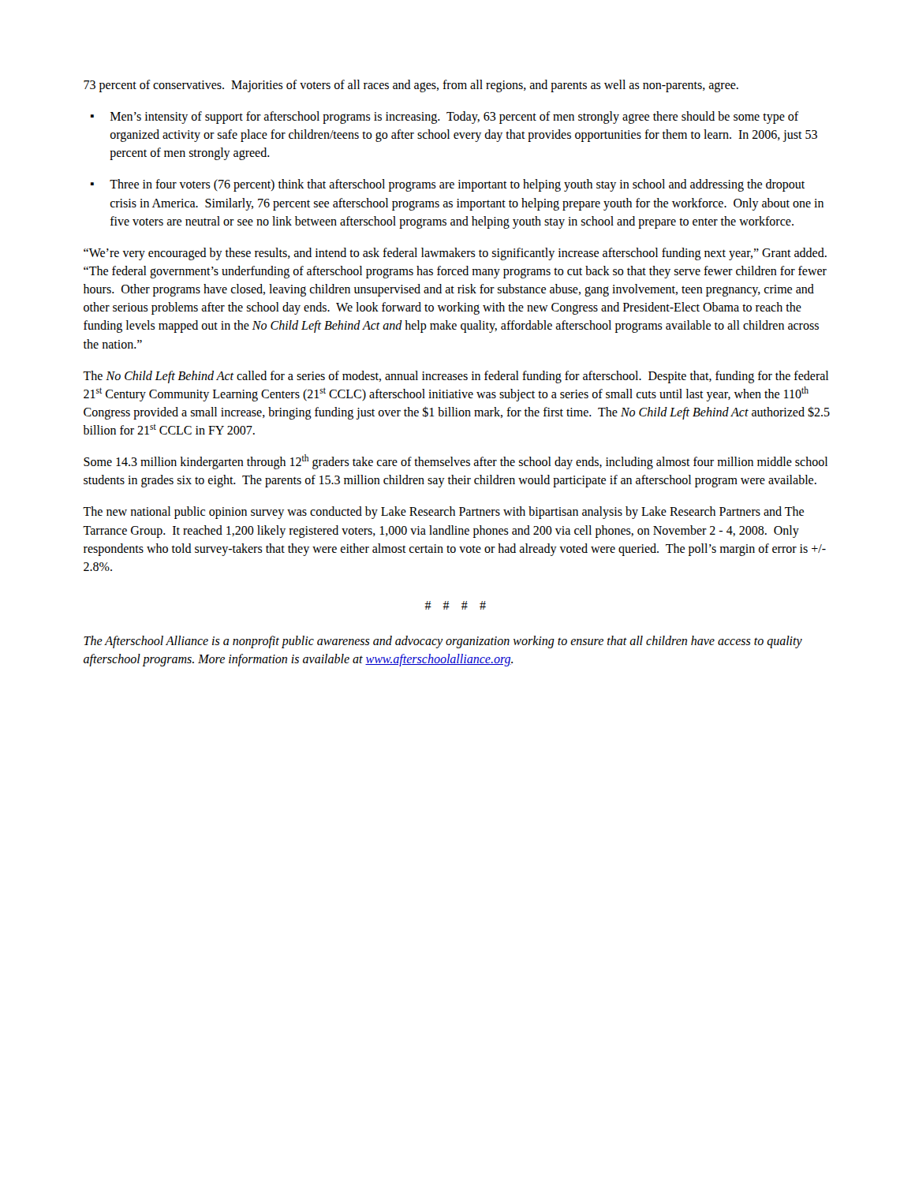73 percent of conservatives. Majorities of voters of all races and ages, from all regions, and parents as well as non-parents, agree.
Men’s intensity of support for afterschool programs is increasing. Today, 63 percent of men strongly agree there should be some type of organized activity or safe place for children/teens to go after school every day that provides opportunities for them to learn. In 2006, just 53 percent of men strongly agreed.
Three in four voters (76 percent) think that afterschool programs are important to helping youth stay in school and addressing the dropout crisis in America. Similarly, 76 percent see afterschool programs as important to helping prepare youth for the workforce. Only about one in five voters are neutral or see no link between afterschool programs and helping youth stay in school and prepare to enter the workforce.
“We’re very encouraged by these results, and intend to ask federal lawmakers to significantly increase afterschool funding next year,” Grant added. “The federal government’s underfunding of afterschool programs has forced many programs to cut back so that they serve fewer children for fewer hours. Other programs have closed, leaving children unsupervised and at risk for substance abuse, gang involvement, teen pregnancy, crime and other serious problems after the school day ends. We look forward to working with the new Congress and President-Elect Obama to reach the funding levels mapped out in the No Child Left Behind Act and help make quality, affordable afterschool programs available to all children across the nation.”
The No Child Left Behind Act called for a series of modest, annual increases in federal funding for afterschool. Despite that, funding for the federal 21st Century Community Learning Centers (21st CCLC) afterschool initiative was subject to a series of small cuts until last year, when the 110th Congress provided a small increase, bringing funding just over the $1 billion mark, for the first time. The No Child Left Behind Act authorized $2.5 billion for 21st CCLC in FY 2007.
Some 14.3 million kindergarten through 12th graders take care of themselves after the school day ends, including almost four million middle school students in grades six to eight. The parents of 15.3 million children say their children would participate if an afterschool program were available.
The new national public opinion survey was conducted by Lake Research Partners with bipartisan analysis by Lake Research Partners and The Tarrance Group. It reached 1,200 likely registered voters, 1,000 via landline phones and 200 via cell phones, on November 2 - 4, 2008. Only respondents who told survey-takers that they were either almost certain to vote or had already voted were queried. The poll’s margin of error is +/- 2.8%.
# # # #
The Afterschool Alliance is a nonprofit public awareness and advocacy organization working to ensure that all children have access to quality afterschool programs. More information is available at www.afterschoolalliance.org.